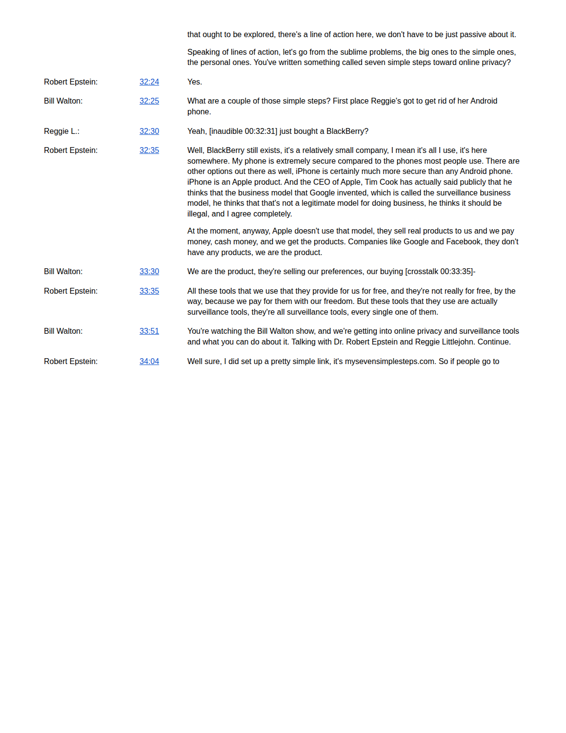| | | that ought to be explored, there's a line of action here, we don't have to be just passive about it. Speaking of lines of action, let's go from the sublime problems, the big ones to the simple ones, the personal ones. You've written something called seven simple steps toward online privacy? |
| Robert Epstein: | 32:24 | Yes. |
| Bill Walton: | 32:25 | What are a couple of those simple steps? First place Reggie's got to get rid of her Android phone. |
| Reggie L.: | 32:30 | Yeah, [inaudible 00:32:31] just bought a BlackBerry? |
| Robert Epstein: | 32:35 | Well, BlackBerry still exists, it's a relatively small company, I mean it's all I use, it's here somewhere. My phone is extremely secure compared to the phones most people use. There are other options out there as well, iPhone is certainly much more secure than any Android phone. iPhone is an Apple product. And the CEO of Apple, Tim Cook has actually said publicly that he thinks that the business model that Google invented, which is called the surveillance business model, he thinks that that's not a legitimate model for doing business, he thinks it should be illegal, and I agree completely. At the moment, anyway, Apple doesn't use that model, they sell real products to us and we pay money, cash money, and we get the products. Companies like Google and Facebook, they don't have any products, we are the product. |
| Bill Walton: | 33:30 | We are the product, they're selling our preferences, our buying [crosstalk 00:33:35]- |
| Robert Epstein: | 33:35 | All these tools that we use that they provide for us for free, and they're not really for free, by the way, because we pay for them with our freedom. But these tools that they use are actually surveillance tools, they're all surveillance tools, every single one of them. |
| Bill Walton: | 33:51 | You're watching the Bill Walton show, and we're getting into online privacy and surveillance tools and what you can do about it. Talking with Dr. Robert Epstein and Reggie Littlejohn. Continue. |
| Robert Epstein: | 34:04 | Well sure, I did set up a pretty simple link, it's mysevensimplesteps.com. So if people go to |